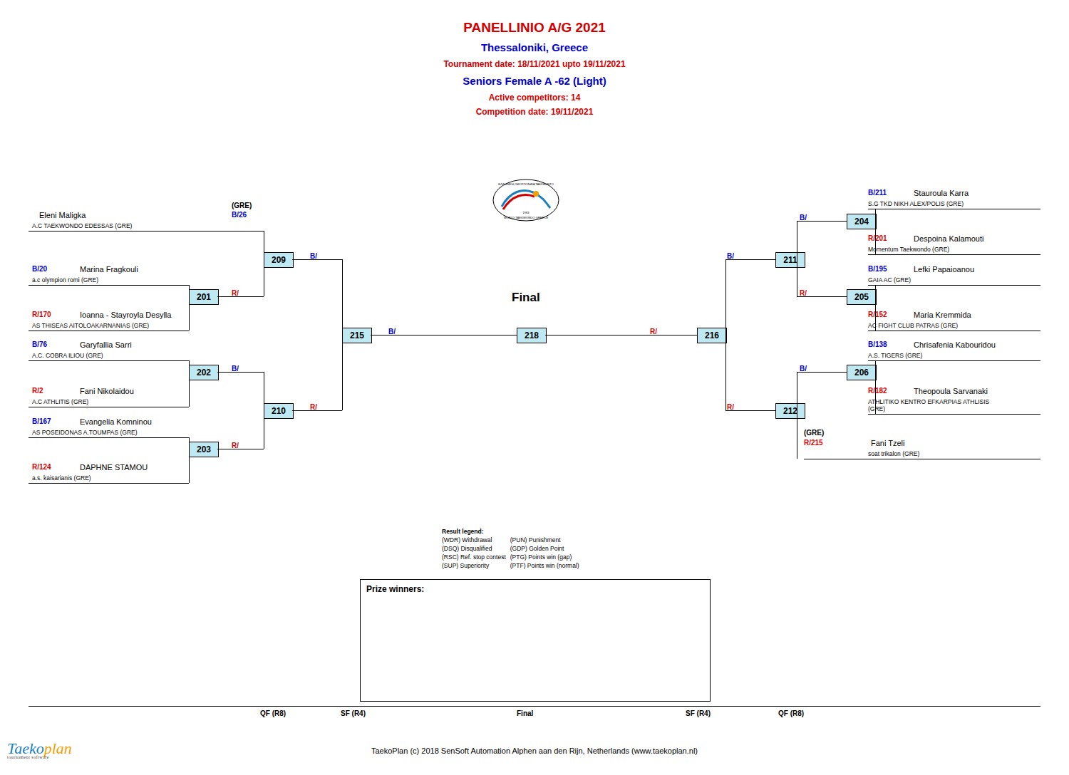PANELLINIO A/G 2021
Thessaloniki, Greece
Tournament date: 18/11/2021 upto 19/11/2021
Seniors Female A -62 (Light)
Active competitors: 14
Competition date: 19/11/2021
ΕΛΛΗΝΙΚΗ ΟΜΟΣΠΟΝΔΙΑ ΤΑΕΚΒΟΝΤΟ 1983 WORLD TAEKWONDO GREECE
Final
Eleni Maligka
A.C TAEKWONDO EDESSAS (GRE)
(GRE)
B/26
B/20
Marina Fragkouli
a.c olympion romi (GRE)
R/170
Ioanna - Stayroyla Desylla
AS THISEAS AITOLOAKARNANIAS (GRE)
B/76
Garyfallia Sarri
A.C. COBRA ILIOU (GRE)
R/2
Fani Nikolaidou
A.C ATHLITIS (GRE)
B/167
Evangelia Komninou
AS POSEIDONAS A.TOUMPAS (GRE)
R/124
DAPHNE STAMOU
a.s. kaisarianis (GRE)
201
202
203
R/
B/
R/
209
210
B/
R/
215
B/
218
B/211
Stauroula Karra
S.G TKD NIKH ALEX/POLIS (GRE)
R/201
Despoina Kalamouti
Momentum Taekwondo (GRE)
B/195
Lefki Papaioanou
GAIA AC (GRE)
R/152
Maria Kremmida
AC FIGHT CLUB PATRAS (GRE)
B/138
Chrisafenia Kabouridou
A.S. TIGERS (GRE)
R/182
Theopoula Sarvanaki
ATHLITIKO KENTRO EFKARPIAS ATHLISIS
(GRE)
(GRE)
R/215
Fani Tzeli
soat trikalon (GRE)
204
205
206
B/
R/
B/
211
212
B/
R/
216
R/
Result legend:
| (WDR) Withdrawal | (PUN) Punishment |
| (DSQ) Disqualified | (GDP) Golden Point |
| (RSC) Ref. stop contest | (PTG) Points win (gap) |
| (SUP) Superiority | (PTF) Points win (normal) |
Prize winners:
QF (R8)
SF (R4)
Final
SF (R4)
QF (R8)
Taeko plan tournament software
TaekoPlan (c) 2018 SenSoft Automation Alphen aan den Rijn, Netherlands (www.taekoplan.nl)